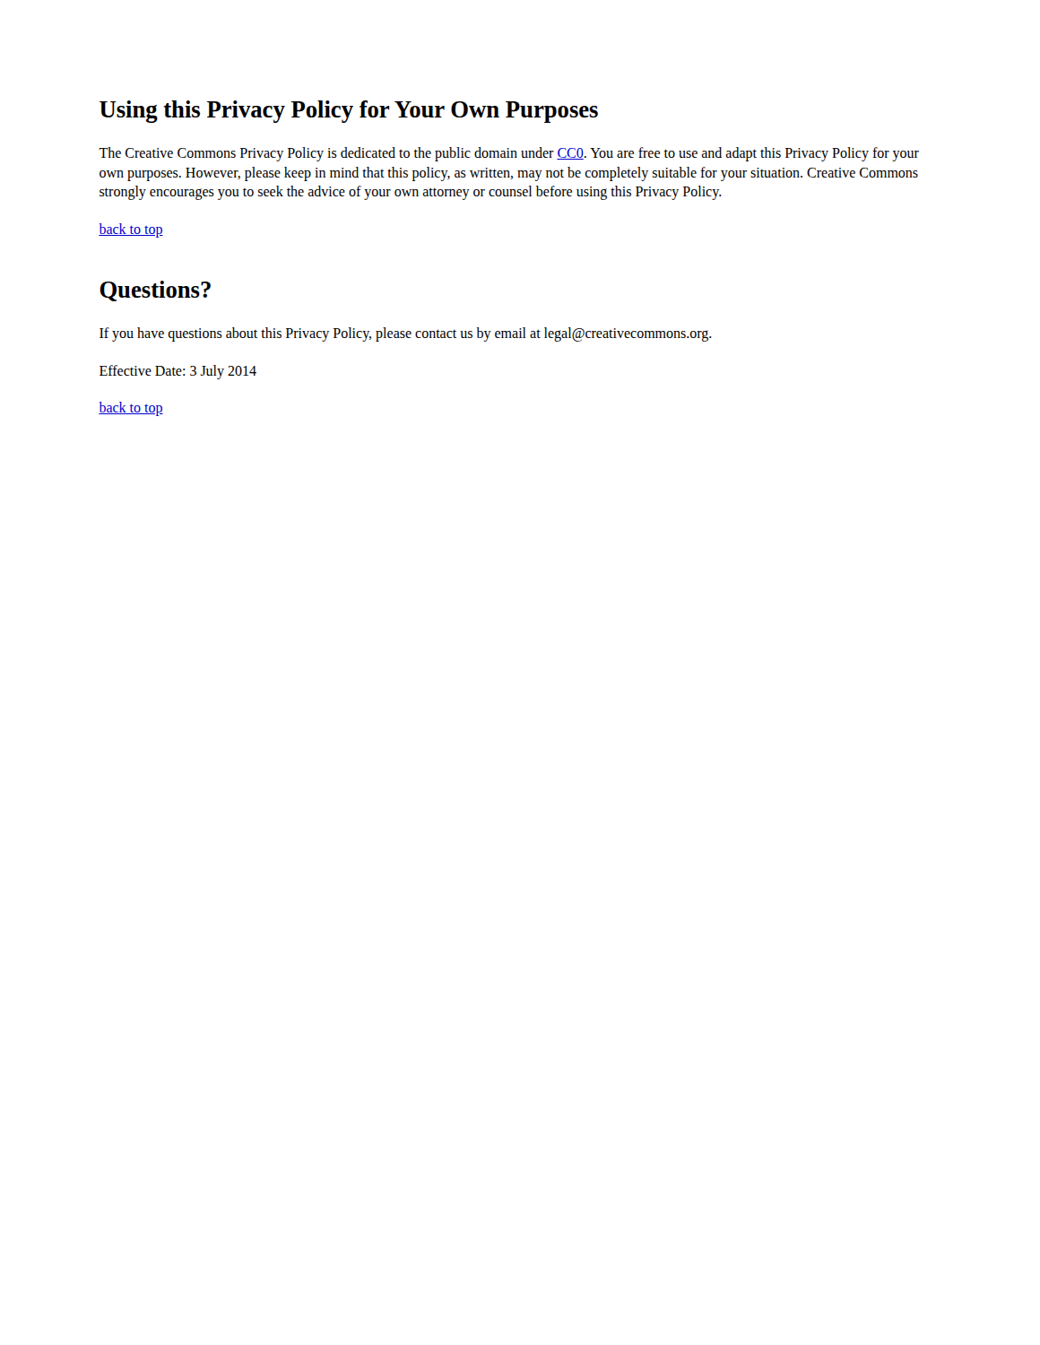Using this Privacy Policy for Your Own Purposes
The Creative Commons Privacy Policy is dedicated to the public domain under CC0. You are free to use and adapt this Privacy Policy for your own purposes. However, please keep in mind that this policy, as written, may not be completely suitable for your situation. Creative Commons strongly encourages you to seek the advice of your own attorney or counsel before using this Privacy Policy.
back to top
Questions?
If you have questions about this Privacy Policy, please contact us by email at legal@creativecommons.org.
Effective Date: 3 July 2014
back to top